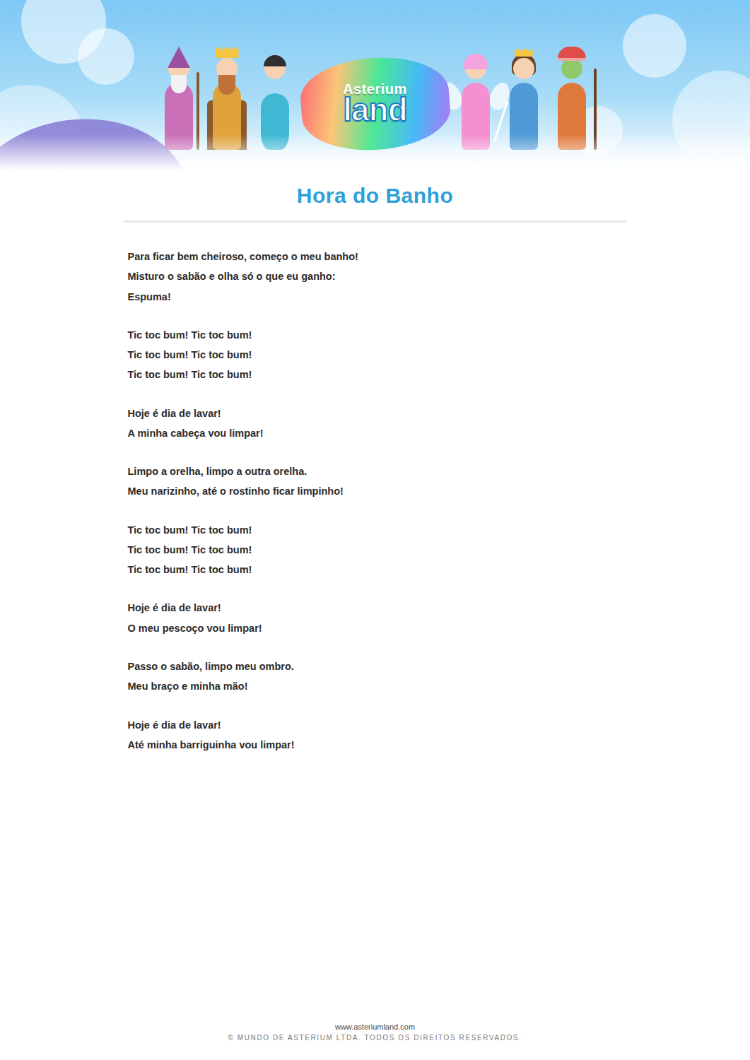Asterium
land
Hora do Banho
Para ficar bem cheiroso, começo o meu banho!
Misturo o sabão e olha só o que eu ganho:
Espuma!
Tic toc bum! Tic toc bum!
Tic toc bum! Tic toc bum!
Tic toc bum! Tic toc bum!
Hoje é dia de lavar!
A minha cabeça vou limpar!
Limpo a orelha, limpo a outra orelha.
Meu narizinho, até o rostinho ficar limpinho!
Tic toc bum! Tic toc bum!
Tic toc bum! Tic toc bum!
Tic toc bum! Tic toc bum!
Hoje é dia de lavar!
O meu pescoço vou limpar!
Passo o sabão, limpo meu ombro.
Meu braço e minha mão!
Hoje é dia de lavar!
Até minha barriguinha vou limpar!
www.asteriumland.com
© MUNDO DE ASTERIUM LTDA. TODOS OS DIREITOS RESERVADOS.